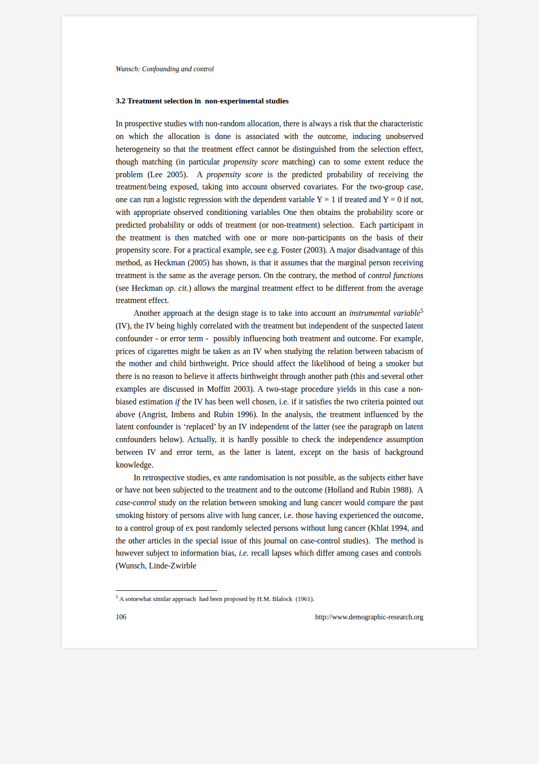Wunsch: Confounding and control
3.2 Treatment selection in non-experimental studies
In prospective studies with non-random allocation, there is always a risk that the characteristic on which the allocation is done is associated with the outcome, inducing unobserved heterogeneity so that the treatment effect cannot be distinguished from the selection effect, though matching (in particular propensity score matching) can to some extent reduce the problem (Lee 2005). A propensity score is the predicted probability of receiving the treatment/being exposed, taking into account observed covariates. For the two-group case, one can run a logistic regression with the dependent variable Y = 1 if treated and Y = 0 if not, with appropriate observed conditioning variables One then obtains the probability score or predicted probability or odds of treatment (or non-treatment) selection. Each participant in the treatment is then matched with one or more non-participants on the basis of their propensity score. For a practical example, see e.g. Foster (2003). A major disadvantage of this method, as Heckman (2005) has shown, is that it assumes that the marginal person receiving treatment is the same as the average person. On the contrary, the method of control functions (see Heckman op. cit.) allows the marginal treatment effect to be different from the average treatment effect.
Another approach at the design stage is to take into account an instrumental variable5 (IV), the IV being highly correlated with the treatment but independent of the suspected latent confounder - or error term - possibly influencing both treatment and outcome. For example, prices of cigarettes might be taken as an IV when studying the relation between tabacism of the mother and child birthweight. Price should affect the likelihood of being a smoker but there is no reason to believe it affects birthweight through another path (this and several other examples are discussed in Moffitt 2003). A two-stage procedure yields in this case a non-biased estimation if the IV has been well chosen, i.e. if it satisfies the two criteria pointed out above (Angrist, Imbens and Rubin 1996). In the analysis, the treatment influenced by the latent confounder is ‘replaced’ by an IV independent of the latter (see the paragraph on latent confounders below). Actually, it is hardly possible to check the independence assumption between IV and error term, as the latter is latent, except on the basis of background knowledge.
In retrospective studies, ex ante randomisation is not possible, as the subjects either have or have not been subjected to the treatment and to the outcome (Holland and Rubin 1988). A case-control study on the relation between smoking and lung cancer would compare the past smoking history of persons alive with lung cancer, i.e. those having experienced the outcome, to a control group of ex post randomly selected persons without lung cancer (Khlat 1994, and the other articles in the special issue of this journal on case-control studies). The method is however subject to information bias, i.e. recall lapses which differ among cases and controls (Wunsch, Linde-Zwirble
5 A somewhat similar approach had been proposed by H.M. Blalock (1961).
106 http://www.demographic-research.org